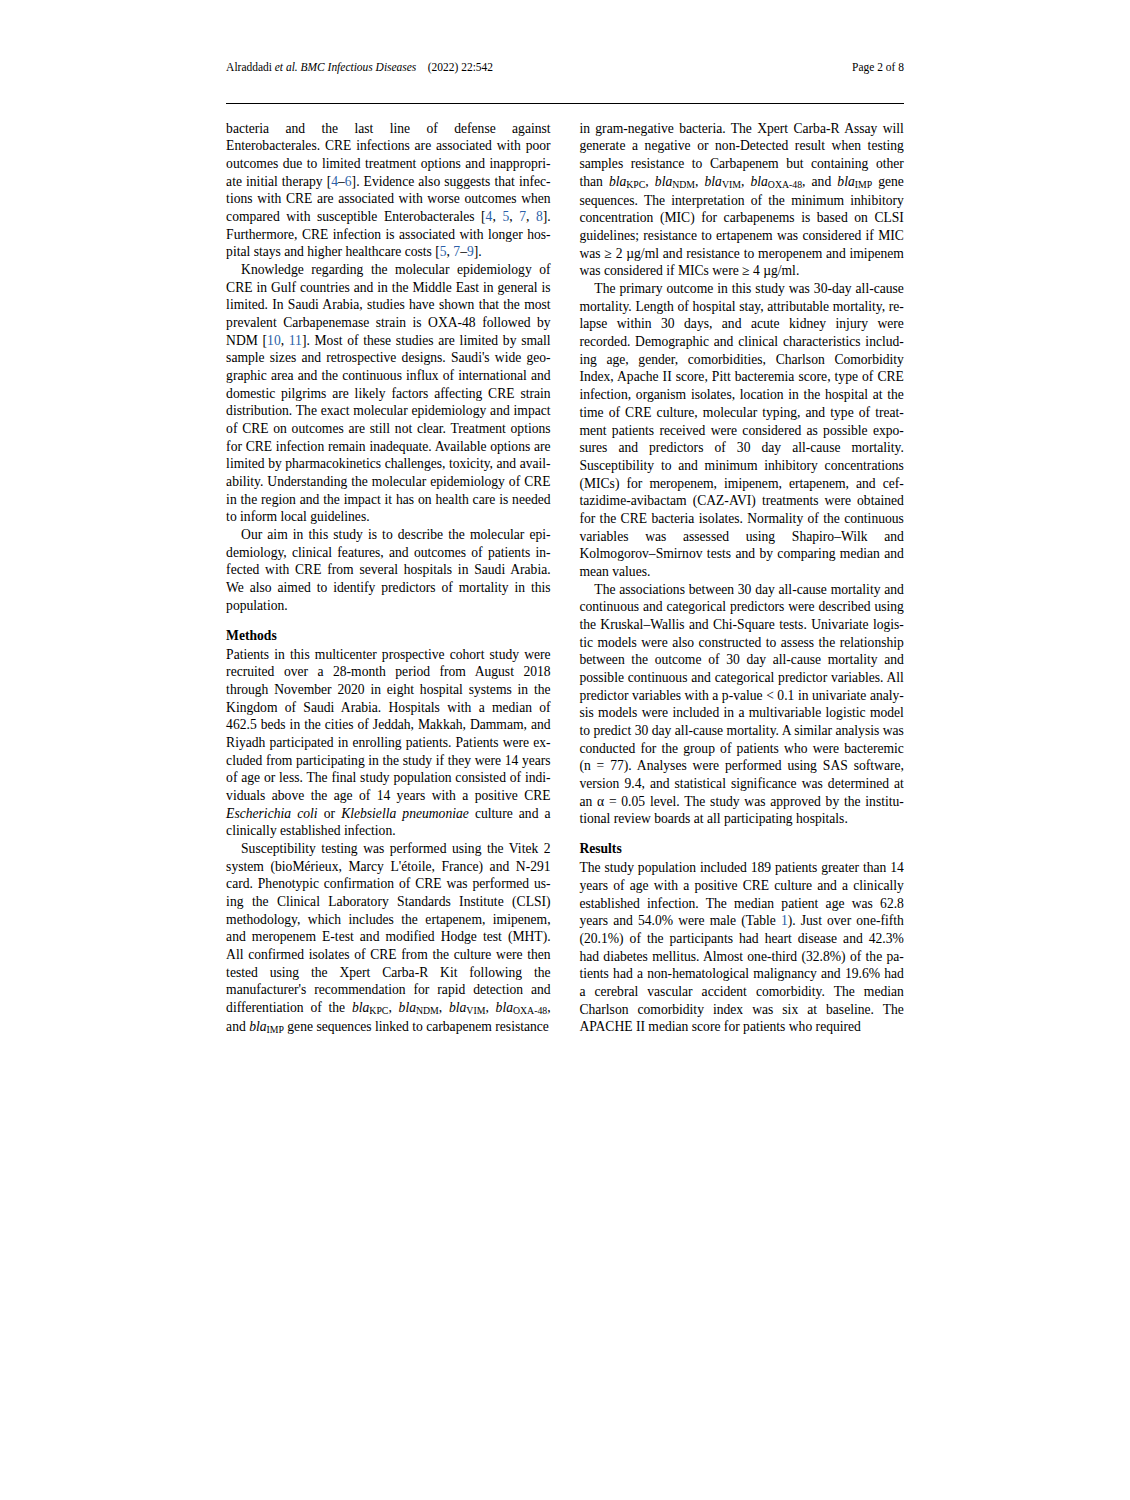Alraddadi et al. BMC Infectious Diseases (2022) 22:542
Page 2 of 8
bacteria and the last line of defense against Enterobacterales. CRE infections are associated with poor outcomes due to limited treatment options and inappropriate initial therapy [4–6]. Evidence also suggests that infections with CRE are associated with worse outcomes when compared with susceptible Enterobacterales [4, 5, 7, 8]. Furthermore, CRE infection is associated with longer hospital stays and higher healthcare costs [5, 7–9].
Knowledge regarding the molecular epidemiology of CRE in Gulf countries and in the Middle East in general is limited. In Saudi Arabia, studies have shown that the most prevalent Carbapenemase strain is OXA-48 followed by NDM [10, 11]. Most of these studies are limited by small sample sizes and retrospective designs. Saudi's wide geographic area and the continuous influx of international and domestic pilgrims are likely factors affecting CRE strain distribution. The exact molecular epidemiology and impact of CRE on outcomes are still not clear. Treatment options for CRE infection remain inadequate. Available options are limited by pharmacokinetics challenges, toxicity, and availability. Understanding the molecular epidemiology of CRE in the region and the impact it has on health care is needed to inform local guidelines.
Our aim in this study is to describe the molecular epidemiology, clinical features, and outcomes of patients infected with CRE from several hospitals in Saudi Arabia. We also aimed to identify predictors of mortality in this population.
Methods
Patients in this multicenter prospective cohort study were recruited over a 28-month period from August 2018 through November 2020 in eight hospital systems in the Kingdom of Saudi Arabia. Hospitals with a median of 462.5 beds in the cities of Jeddah, Makkah, Dammam, and Riyadh participated in enrolling patients. Patients were excluded from participating in the study if they were 14 years of age or less. The final study population consisted of individuals above the age of 14 years with a positive CRE Escherichia coli or Klebsiella pneumoniae culture and a clinically established infection.
Susceptibility testing was performed using the Vitek 2 system (bioMérieux, Marcy L'étoile, France) and N-291 card. Phenotypic confirmation of CRE was performed using the Clinical Laboratory Standards Institute (CLSI) methodology, which includes the ertapenem, imipenem, and meropenem E-test and modified Hodge test (MHT). All confirmed isolates of CRE from the culture were then tested using the Xpert Carba-R Kit following the manufacturer's recommendation for rapid detection and differentiation of the blaKPC, blaNDM, blaVIM, blaOXA-48, and blaIMP gene sequences linked to carbapenem resistance
in gram-negative bacteria. The Xpert Carba-R Assay will generate a negative or non-Detected result when testing samples resistance to Carbapenem but containing other than blaKPC, blaNDM, blaVIM, blaOXA-48, and blaIMP gene sequences. The interpretation of the minimum inhibitory concentration (MIC) for carbapenems is based on CLSI guidelines; resistance to ertapenem was considered if MIC was ≥ 2 µg/ml and resistance to meropenem and imipenem was considered if MICs were ≥ 4 µg/ml.
The primary outcome in this study was 30-day all-cause mortality. Length of hospital stay, attributable mortality, relapse within 30 days, and acute kidney injury were recorded. Demographic and clinical characteristics including age, gender, comorbidities, Charlson Comorbidity Index, Apache II score, Pitt bacteremia score, type of CRE infection, organism isolates, location in the hospital at the time of CRE culture, molecular typing, and type of treatment patients received were considered as possible exposures and predictors of 30 day all-cause mortality. Susceptibility to and minimum inhibitory concentrations (MICs) for meropenem, imipenem, ertapenem, and ceftazidime-avibactam (CAZ-AVI) treatments were obtained for the CRE bacteria isolates. Normality of the continuous variables was assessed using Shapiro–Wilk and Kolmogorov–Smirnov tests and by comparing median and mean values.
The associations between 30 day all-cause mortality and continuous and categorical predictors were described using the Kruskal–Wallis and Chi-Square tests. Univariate logistic models were also constructed to assess the relationship between the outcome of 30 day all-cause mortality and possible continuous and categorical predictor variables. All predictor variables with a p-value < 0.1 in univariate analysis models were included in a multivariable logistic model to predict 30 day all-cause mortality. A similar analysis was conducted for the group of patients who were bacteremic (n = 77). Analyses were performed using SAS software, version 9.4, and statistical significance was determined at an α = 0.05 level. The study was approved by the institutional review boards at all participating hospitals.
Results
The study population included 189 patients greater than 14 years of age with a positive CRE culture and a clinically established infection. The median patient age was 62.8 years and 54.0% were male (Table 1). Just over one-fifth (20.1%) of the participants had heart disease and 42.3% had diabetes mellitus. Almost one-third (32.8%) of the patients had a non-hematological malignancy and 19.6% had a cerebral vascular accident comorbidity. The median Charlson comorbidity index was six at baseline. The APACHE II median score for patients who required